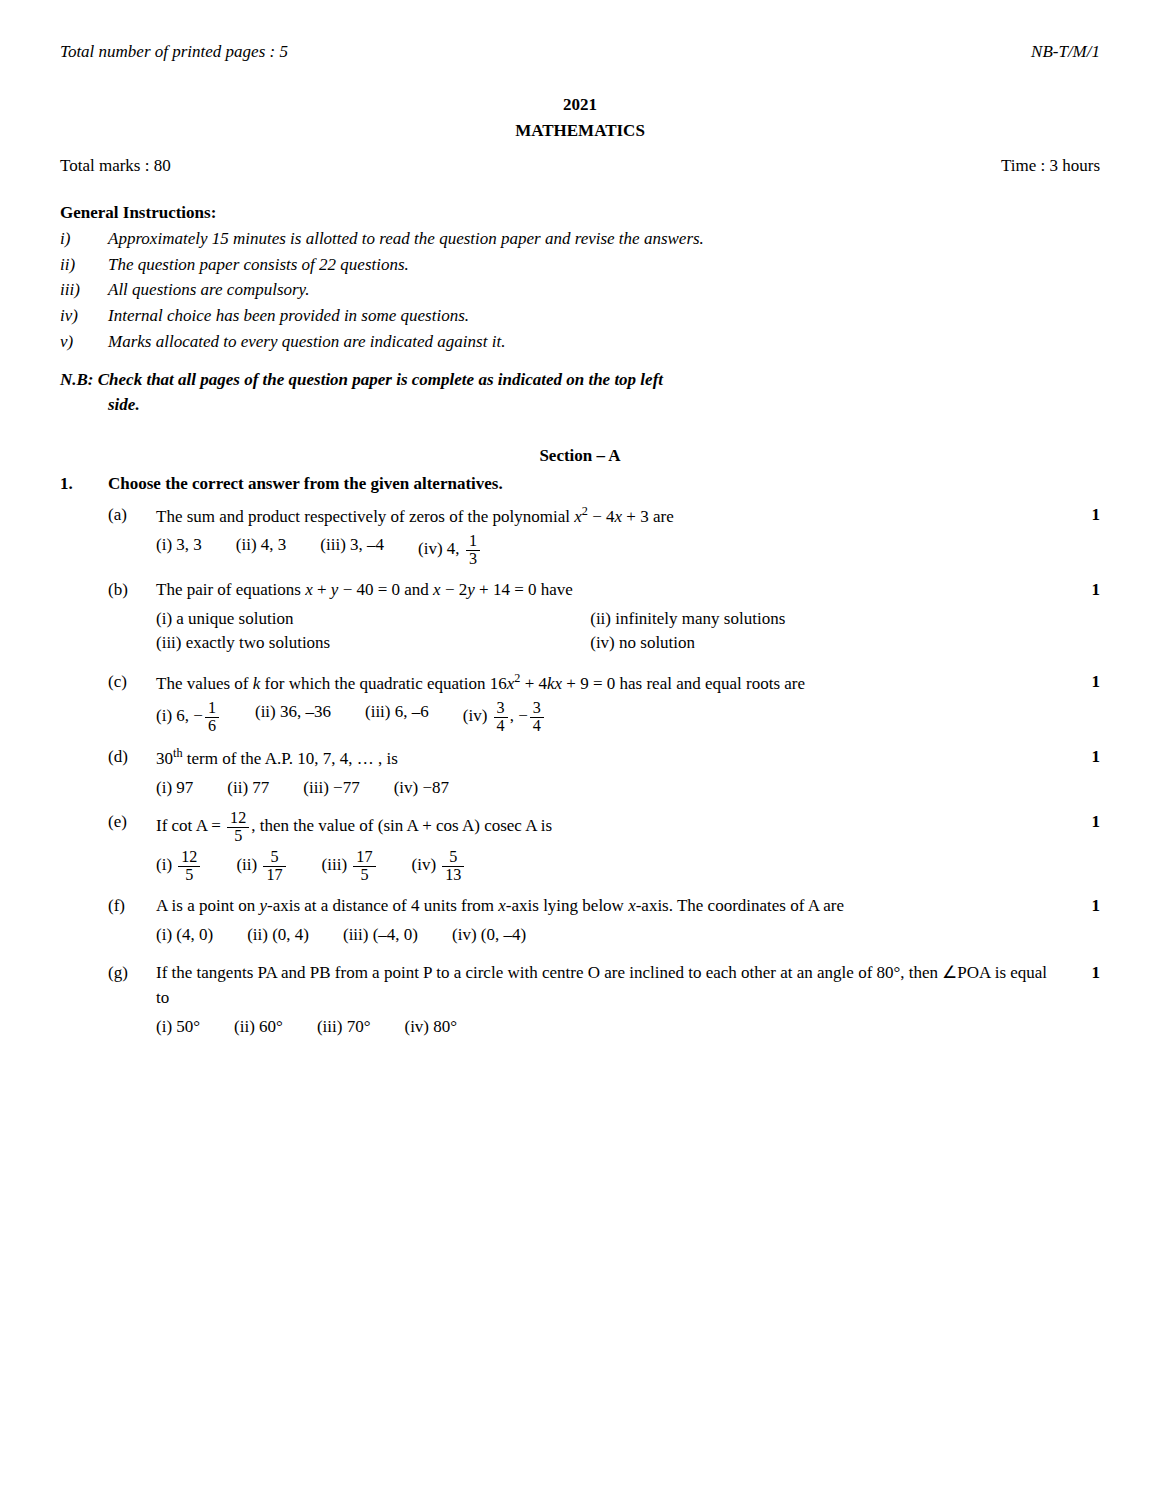Total number of printed pages : 5
NB-T/M/1
2021
MATHEMATICS
Total marks : 80
Time : 3 hours
General Instructions:
i) Approximately 15 minutes is allotted to read the question paper and revise the answers.
ii) The question paper consists of 22 questions.
iii) All questions are compulsory.
iv) Internal choice has been provided in some questions.
v) Marks allocated to every question are indicated against it.
N.B: Check that all pages of the question paper is complete as indicated on the top left side.
Section – A
1.
Choose the correct answer from the given alternatives.
(a)
The sum and product respectively of zeros of the polynomial x2 − 4x + 3 are
1
(i) 3, 3 (ii) 4, 3 (iii) 3, –4 (iv) 4, 13
(b)
The pair of equations x + y − 40 = 0 and x − 2y + 14 = 0 have
1
(i) a unique solution (ii) infinitely many solutions (iii) exactly two solutions (iv) no solution
(c)
The values of k for which the quadratic equation 16x2 + 4kx + 9 = 0 has real and equal roots are
1
(i) 6, −16 (ii) 36, –36 (iii) 6, –6 (iv) 34, −34
(d)
30th term of the A.P. 10, 7, 4, … , is
1
(i) 97 (ii) 77 (iii) −77 (iv) −87
(e)
If cot A = 125, then the value of (sin A + cos A) cosec A is
1
(i) 125 (ii) 517 (iii) 175 (iv) 513
(f)
A is a point on y-axis at a distance of 4 units from x-axis lying below x-axis. The coordinates of A are
1
(i) (4, 0) (ii) (0, 4) (iii) (–4, 0) (iv) (0, –4)
(g)
If the tangents PA and PB from a point P to a circle with centre O are inclined to each other at an angle of 80°, then ∠POA is equal to
1
(i) 50° (ii) 60° (iii) 70° (iv) 80°